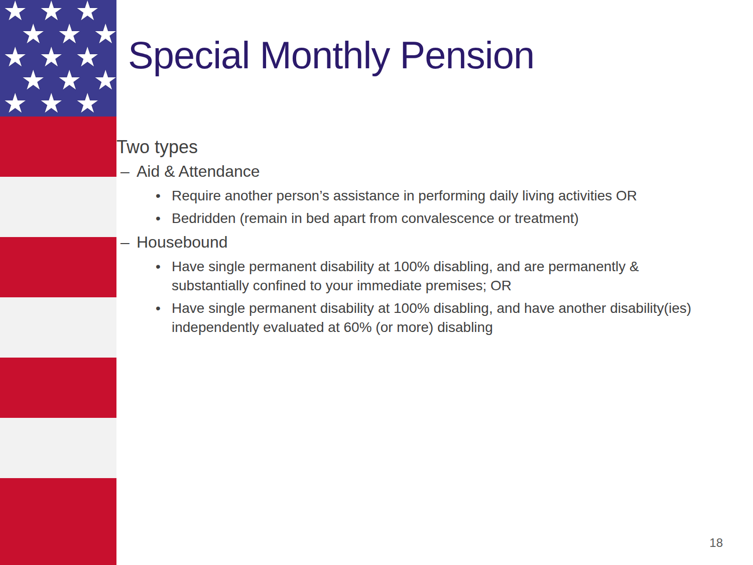★ ★ ★ ★ ★ ★ ★ ★ ★ ★ ★ ★ ★ ★ ★
Special Monthly Pension
Two types
Aid & Attendance
Require another person’s assistance in performing daily living activities OR
Bedridden (remain in bed apart from convalescence or treatment)
Housebound
Have single permanent disability at 100% disabling, and are permanently & substantially confined to your immediate premises; OR
Have single permanent disability at 100% disabling, and have another disability(ies) independently evaluated at 60% (or more) disabling
18